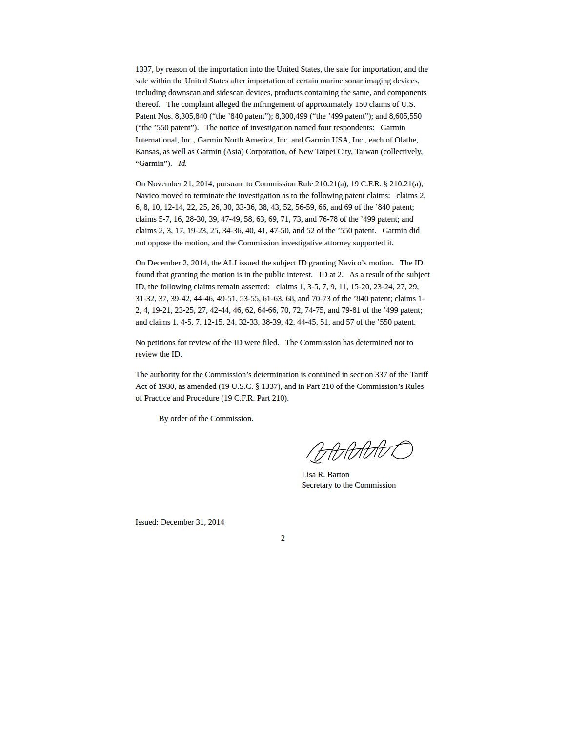1337, by reason of the importation into the United States, the sale for importation, and the sale within the United States after importation of certain marine sonar imaging devices, including downscan and sidescan devices, products containing the same, and components thereof. The complaint alleged the infringement of approximately 150 claims of U.S. Patent Nos. 8,305,840 (“the ’840 patent”); 8,300,499 (“the ’499 patent”); and 8,605,550 (“the ’550 patent”). The notice of investigation named four respondents: Garmin International, Inc., Garmin North America, Inc. and Garmin USA, Inc., each of Olathe, Kansas, as well as Garmin (Asia) Corporation, of New Taipei City, Taiwan (collectively, “Garmin”). Id.
On November 21, 2014, pursuant to Commission Rule 210.21(a), 19 C.F.R. § 210.21(a), Navico moved to terminate the investigation as to the following patent claims: claims 2, 6, 8, 10, 12-14, 22, 25, 26, 30, 33-36, 38, 43, 52, 56-59, 66, and 69 of the ’840 patent; claims 5-7, 16, 28-30, 39, 47-49, 58, 63, 69, 71, 73, and 76-78 of the ’499 patent; and claims 2, 3, 17, 19-23, 25, 34-36, 40, 41, 47-50, and 52 of the ’550 patent. Garmin did not oppose the motion, and the Commission investigative attorney supported it.
On December 2, 2014, the ALJ issued the subject ID granting Navico’s motion. The ID found that granting the motion is in the public interest. ID at 2. As a result of the subject ID, the following claims remain asserted: claims 1, 3-5, 7, 9, 11, 15-20, 23-24, 27, 29, 31-32, 37, 39-42, 44-46, 49-51, 53-55, 61-63, 68, and 70-73 of the ’840 patent; claims 1-2, 4, 19-21, 23-25, 27, 42-44, 46, 62, 64-66, 70, 72, 74-75, and 79-81 of the ’499 patent; and claims 1, 4-5, 7, 12-15, 24, 32-33, 38-39, 42, 44-45, 51, and 57 of the ’550 patent.
No petitions for review of the ID were filed. The Commission has determined not to review the ID.
The authority for the Commission’s determination is contained in section 337 of the Tariff Act of 1930, as amended (19 U.S.C. § 1337), and in Part 210 of the Commission’s Rules of Practice and Procedure (19 C.F.R. Part 210).
By order of the Commission.
Lisa R. Barton
Secretary to the Commission
Issued: December 31, 2014
2